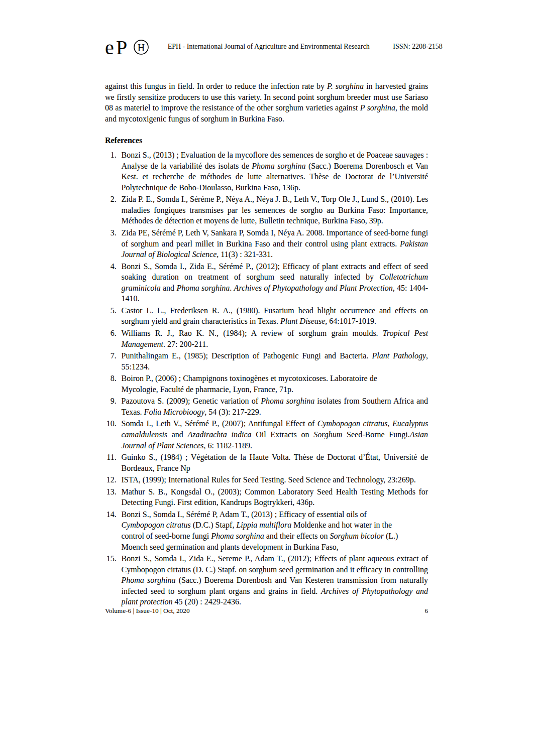e P H
EPH - International Journal of Agriculture and Environmental Research ISSN: 2208-2158
against this fungus in field. In order to reduce the infection rate by P. sorghina in harvested grains we firstly sensitize producers to use this variety. In second point sorghum breeder must use Sariaso 08 as materiel to improve the resistance of the other sorghum varieties against P sorghina, the mold and mycotoxigenic fungus of sorghum in Burkina Faso.
References
Bonzi S., (2013) ; Evaluation de la mycoflore des semences de sorgho et de Poaceae sauvages : Analyse de la variabilité des isolats de Phoma sorghina (Sacc.) Boerema Dorenbosch et Van Kest. et recherche de méthodes de lutte alternatives. Thèse de Doctorat de l’Université Polytechnique de Bobo-Dioulasso, Burkina Faso, 136p.
Zida P. E., Somda I., Séréme P., Néya A., Néya J. B., Leth V., Torp Ole J., Lund S., (2010). Les maladies fongiques transmises par les semences de sorgho au Burkina Faso: Importance, Méthodes de détection et moyens de lutte, Bulletin technique, Burkina Faso, 39p.
Zida PE, Sérémé P, Leth V, Sankara P, Somda I, Néya A. 2008. Importance of seed-borne fungi of sorghum and pearl millet in Burkina Faso and their control using plant extracts. Pakistan Journal of Biological Science, 11(3) : 321-331.
Bonzi S., Somda I., Zida E., Sérémé P., (2012); Efficacy of plant extracts and effect of seed soaking duration on treatment of sorghum seed naturally infected by Colletotrichum graminicola and Phoma sorghina. Archives of Phytopathology and Plant Protection, 45: 1404-1410.
Castor L. L., Frederiksen R. A., (1980). Fusarium head blight occurrence and effects on sorghum yield and grain characteristics in Texas. Plant Disease, 64:1017-1019.
Williams R. J., Rao K. N., (1984); A review of sorghum grain moulds. Tropical Pest Management. 27: 200-211.
Punithalingam E., (1985); Description of Pathogenic Fungi and Bacteria. Plant Pathology, 55:1234.
Boiron P., (2006) ; Champignons toxinogènes et mycotoxicoses. Laboratoire de
Mycologie, Faculté de pharmacie, Lyon, France, 71p.
Pazoutova S. (2009); Genetic variation of Phoma sorghina isolates from Southern Africa and Texas. Folia Microbioogy, 54 (3): 217-229.
Somda I., Leth V., Sérémé P., (2007); Antifungal Effect of Cymbopogon citratus, Eucalyptus camaldulensis and Azadirachta indica Oil Extracts on Sorghum Seed-Borne Fungi.Asian Journal of Plant Sciences, 6: 1182-1189.
Guinko S., (1984) ; Végétation de la Haute Volta. Thèse de Doctorat d’État, Université de Bordeaux, France Np
ISTA, (1999); International Rules for Seed Testing. Seed Science and Technology, 23:269p.
Mathur S. B., Kongsdal O., (2003); Common Laboratory Seed Health Testing Methods for Detecting Fungi. First edition, Kandrups Bogtrykkeri, 436p.
Bonzi S., Somda I., Sérémé P, Adam T., (2013) ; Efficacy of essential oils of
Cymbopogon citratus (D.C.) Stapf, Lippia multiflora Moldenke and hot water in the
control of seed-borne fungi Phoma sorghina and their effects on Sorghum bicolor (L.)
Moench seed germination and plants development in Burkina Faso,
Bonzi S., Somda I., Zida E., Sereme P., Adam T., (2012); Effects of plant aqueous extract of Cymbopogon cirtatus (D. C.) Stapf. on sorghum seed germination and it efficacy in controlling Phoma sorghina (Sacc.) Boerema Dorenbosh and Van Kesteren transmission from naturally infected seed to sorghum plant organs and grains in field. Archives of Phytopathology and plant protection 45 (20) : 2429-2436.
Volume-6 | Issue-10 | Oct, 2020 6